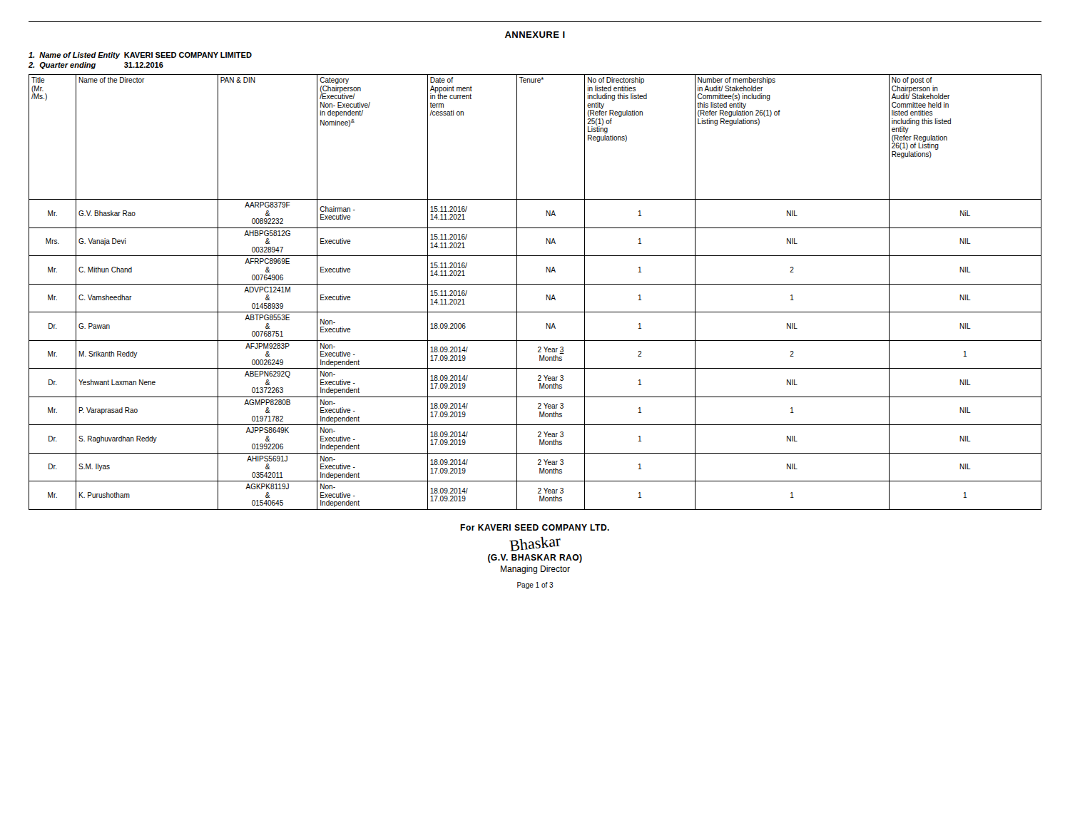ANNEXURE I
| 1. Name of Listed Entity | KAVERI SEED COMPANY LIMITED |
| 2. Quarter ending | 31.12.2016 |
| Title (Mr. /Ms.) | Name of the Director | PAN & DIN | Category (Chairperson /Executive/ Non- Executive/ in dependent/ Nominee) & | Date of Appoint ment in the current term /cessati on | Tenure* | No of Directorship in listed entities including this listed entity (Refer Regulation 25(1) of Listing Regulations) | Number of memberships in Audit/ Stakeholder Committee(s) including this listed entity (Refer Regulation 26(1) of Listing Regulations) | No of post of Chairperson in Audit/ Stakeholder Committee held in listed entities including this listed entity (Refer Regulation 26(1) of Listing Regulations) |
| --- | --- | --- | --- | --- | --- | --- | --- | --- |
| Mr. | G.V. Bhaskar Rao | AARPG8379F & 00892232 | Chairman - Executive | 15.11.2016/ 14.11.2021 | NA | 1 | NIL | NiL |
| Mrs. | G. Vanaja Devi | AHBPG5812G & 00328947 | Executive | 15.11.2016/ 14.11.2021 | NA | 1 | NIL | NIL |
| Mr. | C. Mithun Chand | AFRPC8969E & 00764906 | Executive | 15.11.2016/ 14.11.2021 | NA | 1 | 2 | NIL |
| Mr. | C. Vamsheedhar | ADVPC1241M & 01458939 | Executive | 15.11.2016/ 14.11.2021 | NA | 1 | 1 | NIL |
| Dr. | G. Pawan | ABTPG8553E & 00768751 | Non- Executive | 18.09.2006 | NA | 1 | NIL | NIL |
| Mr. | M. Srikanth Reddy | AFJPM9283P & 00026249 | Non- Executive - Independent | 18.09.2014/ 17.09.2019 | 2 Year 3 Months | 2 | 2 | 1 |
| Dr. | Yeshwant Laxman Nene | ABEPN6292Q & 01372263 | Non- Executive - Independent | 18.09.2014/ 17.09.2019 | 2 Year 3 Months | 1 | NIL | NIL |
| Mr. | P. Varaprasad Rao | AGMPP8280B & 01971782 | Non- Executive - Independent | 18.09.2014/ 17.09.2019 | 2 Year 3 Months | 1 | 1 | NIL |
| Dr. | S. Raghuvardhan Reddy | AJPPS8649K & 01992206 | Non- Executive - Independent | 18.09.2014/ 17.09.2019 | 2 Year 3 Months | 1 | NIL | NIL |
| Dr. | S.M. Ilyas | AHIPS5691J & 03542011 | Non- Executive - Independent | 18.09.2014/ 17.09.2019 | 2 Year 3 Months | 1 | NIL | NIL |
| Mr. | K. Purushotham | AGKPK8119J & 01540645 | Non- Executive - Independent | 18.09.2014/ 17.09.2019 | 2 Year 3 Months | 1 | 1 | 1 |
For KAVERI SEED COMPANY LTD.
Bhaskar
(G.V. BHASKAR RAO)
Managing Director
Page 1 of 3